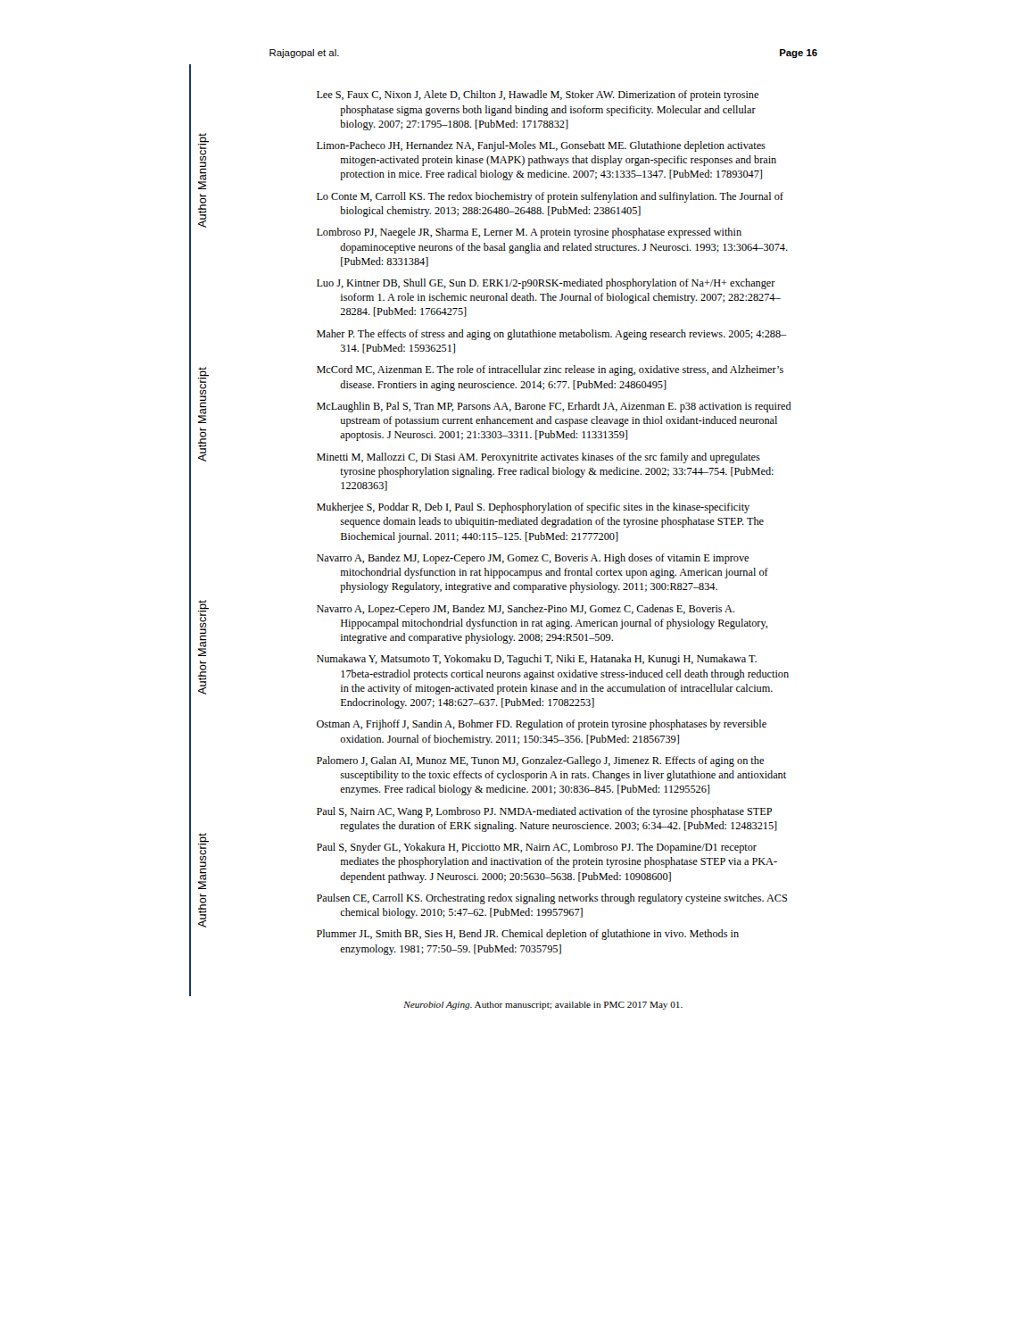Author Manuscript Author Manuscript Author Manuscript Author Manuscript
Rajagopal et al.
Page 16
Lee S, Faux C, Nixon J, Alete D, Chilton J, Hawadle M, Stoker AW. Dimerization of protein tyrosine phosphatase sigma governs both ligand binding and isoform specificity. Molecular and cellular biology. 2007; 27:1795–1808. [PubMed: 17178832]
Limon-Pacheco JH, Hernandez NA, Fanjul-Moles ML, Gonsebatt ME. Glutathione depletion activates mitogen-activated protein kinase (MAPK) pathways that display organ-specific responses and brain protection in mice. Free radical biology & medicine. 2007; 43:1335–1347. [PubMed: 17893047]
Lo Conte M, Carroll KS. The redox biochemistry of protein sulfenylation and sulfinylation. The Journal of biological chemistry. 2013; 288:26480–26488. [PubMed: 23861405]
Lombroso PJ, Naegele JR, Sharma E, Lerner M. A protein tyrosine phosphatase expressed within dopaminoceptive neurons of the basal ganglia and related structures. J Neurosci. 1993; 13:3064–3074. [PubMed: 8331384]
Luo J, Kintner DB, Shull GE, Sun D. ERK1/2-p90RSK-mediated phosphorylation of Na+/H+ exchanger isoform 1. A role in ischemic neuronal death. The Journal of biological chemistry. 2007; 282:28274–28284. [PubMed: 17664275]
Maher P. The effects of stress and aging on glutathione metabolism. Ageing research reviews. 2005; 4:288–314. [PubMed: 15936251]
McCord MC, Aizenman E. The role of intracellular zinc release in aging, oxidative stress, and Alzheimer’s disease. Frontiers in aging neuroscience. 2014; 6:77. [PubMed: 24860495]
McLaughlin B, Pal S, Tran MP, Parsons AA, Barone FC, Erhardt JA, Aizenman E. p38 activation is required upstream of potassium current enhancement and caspase cleavage in thiol oxidant-induced neuronal apoptosis. J Neurosci. 2001; 21:3303–3311. [PubMed: 11331359]
Minetti M, Mallozzi C, Di Stasi AM. Peroxynitrite activates kinases of the src family and upregulates tyrosine phosphorylation signaling. Free radical biology & medicine. 2002; 33:744–754. [PubMed: 12208363]
Mukherjee S, Poddar R, Deb I, Paul S. Dephosphorylation of specific sites in the kinase-specificity sequence domain leads to ubiquitin-mediated degradation of the tyrosine phosphatase STEP. The Biochemical journal. 2011; 440:115–125. [PubMed: 21777200]
Navarro A, Bandez MJ, Lopez-Cepero JM, Gomez C, Boveris A. High doses of vitamin E improve mitochondrial dysfunction in rat hippocampus and frontal cortex upon aging. American journal of physiology Regulatory, integrative and comparative physiology. 2011; 300:R827–834.
Navarro A, Lopez-Cepero JM, Bandez MJ, Sanchez-Pino MJ, Gomez C, Cadenas E, Boveris A. Hippocampal mitochondrial dysfunction in rat aging. American journal of physiology Regulatory, integrative and comparative physiology. 2008; 294:R501–509.
Numakawa Y, Matsumoto T, Yokomaku D, Taguchi T, Niki E, Hatanaka H, Kunugi H, Numakawa T. 17beta-estradiol protects cortical neurons against oxidative stress-induced cell death through reduction in the activity of mitogen-activated protein kinase and in the accumulation of intracellular calcium. Endocrinology. 2007; 148:627–637. [PubMed: 17082253]
Ostman A, Frijhoff J, Sandin A, Bohmer FD. Regulation of protein tyrosine phosphatases by reversible oxidation. Journal of biochemistry. 2011; 150:345–356. [PubMed: 21856739]
Palomero J, Galan AI, Munoz ME, Tunon MJ, Gonzalez-Gallego J, Jimenez R. Effects of aging on the susceptibility to the toxic effects of cyclosporin A in rats. Changes in liver glutathione and antioxidant enzymes. Free radical biology & medicine. 2001; 30:836–845. [PubMed: 11295526]
Paul S, Nairn AC, Wang P, Lombroso PJ. NMDA-mediated activation of the tyrosine phosphatase STEP regulates the duration of ERK signaling. Nature neuroscience. 2003; 6:34–42. [PubMed: 12483215]
Paul S, Snyder GL, Yokakura H, Picciotto MR, Nairn AC, Lombroso PJ. The Dopamine/D1 receptor mediates the phosphorylation and inactivation of the protein tyrosine phosphatase STEP via a PKA-dependent pathway. J Neurosci. 2000; 20:5630–5638. [PubMed: 10908600]
Paulsen CE, Carroll KS. Orchestrating redox signaling networks through regulatory cysteine switches. ACS chemical biology. 2010; 5:47–62. [PubMed: 19957967]
Plummer JL, Smith BR, Sies H, Bend JR. Chemical depletion of glutathione in vivo. Methods in enzymology. 1981; 77:50–59. [PubMed: 7035795]
Neurobiol Aging. Author manuscript; available in PMC 2017 May 01.